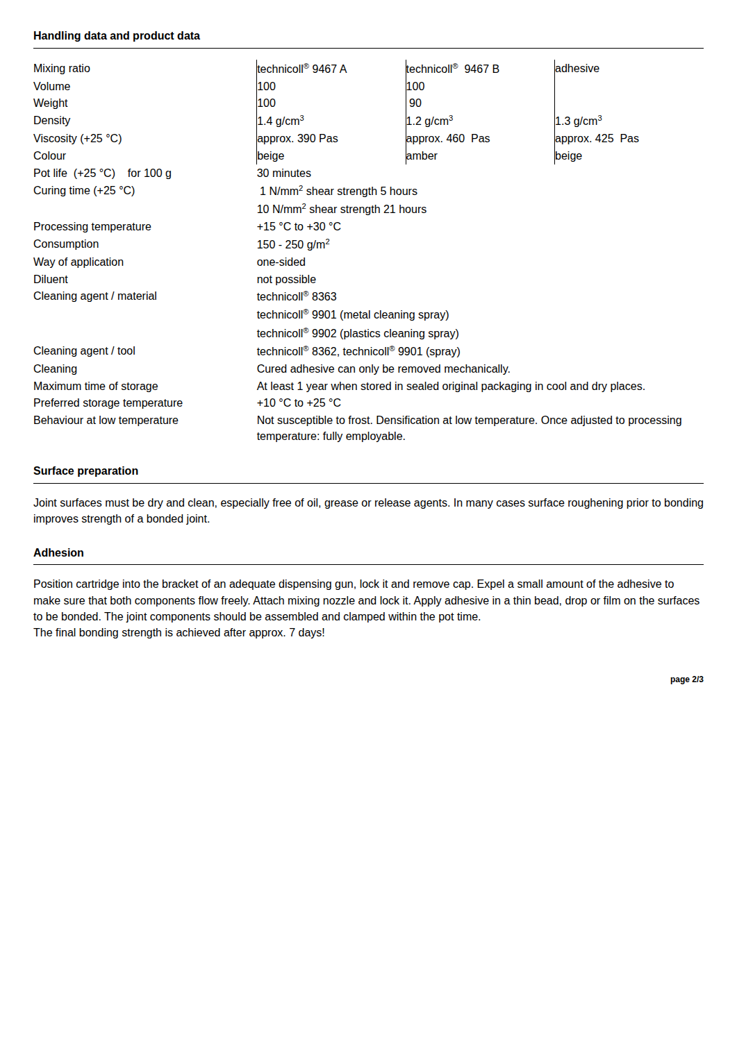Handling data and product data
| Mixing ratio | technicoll ® 9467 A | technicoll ® 9467 B | adhesive |
| Volume | 100 | 100 | |
| Weight | 100 | 90 | |
| Density | 1.4 g/cm 3 | 1.2 g/cm 3 | 1.3 g/cm 3 |
| Viscosity (+25 °C) | approx. 390 Pas | approx. 460 Pas | approx. 425 Pas |
| Colour | beige | amber | beige |
| Pot life (+25 °C) for 100 g | 30 minutes |
| Curing time (+25 °C) | 1 N/mm 2 shear strength 5 hours |
| | 10 N/mm 2 shear strength 21 hours |
| Processing temperature | +15 °C to +30 °C |
| Consumption | 150 - 250 g/m 2 |
| Way of application | one-sided |
| Diluent | not possible |
| Cleaning agent / material | technicoll ® 8363 |
| | technicoll ® 9901 (metal cleaning spray) |
| | technicoll ® 9902 (plastics cleaning spray) |
| Cleaning agent / tool | technicoll ® 8362, technicoll ® 9901 (spray) |
| Cleaning | Cured adhesive can only be removed mechanically. |
| Maximum time of storage | At least 1 year when stored in sealed original packaging in cool and dry places. |
| Preferred storage temperature | +10 °C to +25 °C |
| Behaviour at low temperature | Not susceptible to frost. Densification at low temperature. Once adjusted to processing temperature: fully employable. |
Surface preparation
Joint surfaces must be dry and clean, especially free of oil, grease or release agents. In many cases surface roughening prior to bonding improves strength of a bonded joint.
Adhesion
Position cartridge into the bracket of an adequate dispensing gun, lock it and remove cap. Expel a small amount of the adhesive to make sure that both components flow freely. Attach mixing nozzle and lock it. Apply adhesive in a thin bead, drop or film on the surfaces to be bonded. The joint components should be assembled and clamped within the pot time.
The final bonding strength is achieved after approx. 7 days!
page 2/3